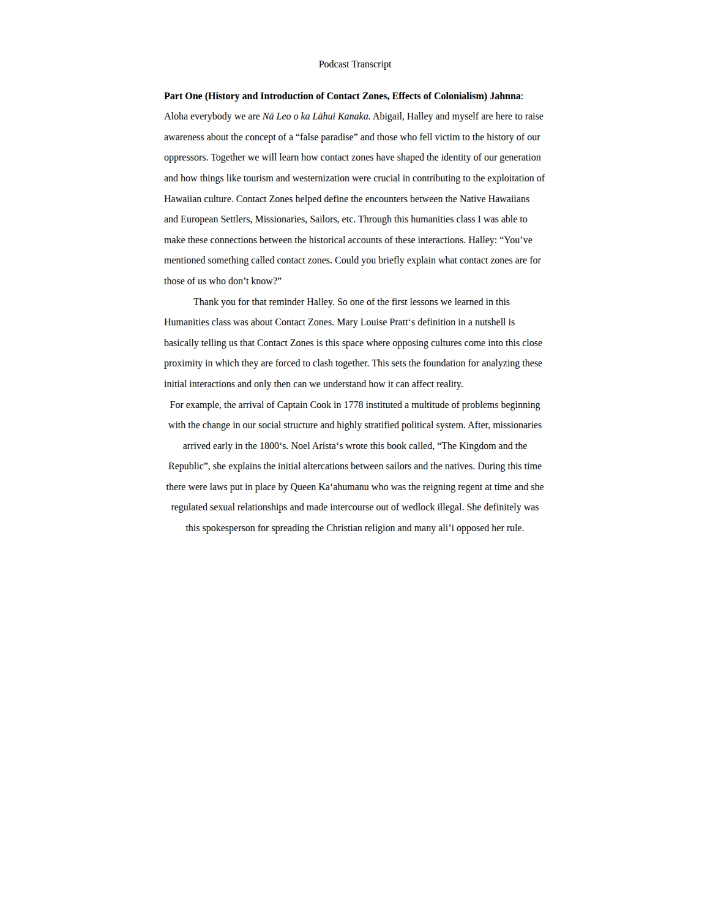Podcast Transcript
Part One (History and Introduction of Contact Zones, Effects of Colonialism) Jahnna: Aloha everybody we are Nā Leo o ka Lāhui Kanaka. Abigail, Halley and myself are here to raise awareness about the concept of a “false paradise” and those who fell victim to the history of our oppressors. Together we will learn how contact zones have shaped the identity of our generation and how things like tourism and westernization were crucial in contributing to the exploitation of Hawaiian culture. Contact Zones helped define the encounters between the Native Hawaiians and European Settlers, Missionaries, Sailors, etc. Through this humanities class I was able to make these connections between the historical accounts of these interactions. Halley: “You’ve mentioned something called contact zones. Could you briefly explain what contact zones are for those of us who don’t know?”
Thank you for that reminder Halley. So one of the first lessons we learned in this Humanities class was about Contact Zones. Mary Louise Pratt‘s definition in a nutshell is basically telling us that Contact Zones is this space where opposing cultures come into this close proximity in which they are forced to clash together. This sets the foundation for analyzing these initial interactions and only then can we understand how it can affect reality.
For example, the arrival of Captain Cook in 1778 instituted a multitude of problems beginning with the change in our social structure and highly stratified political system. After, missionaries arrived early in the 1800‘s. Noel Arista‘s wrote this book called, “The Kingdom and the Republic”, she explains the initial altercations between sailors and the natives. During this time there were laws put in place by Queen Ka‘ahumanu who was the reigning regent at time and she regulated sexual relationships and made intercourse out of wedlock illegal. She definitely was this spokesperson for spreading the Christian religion and many ali’i opposed her rule.